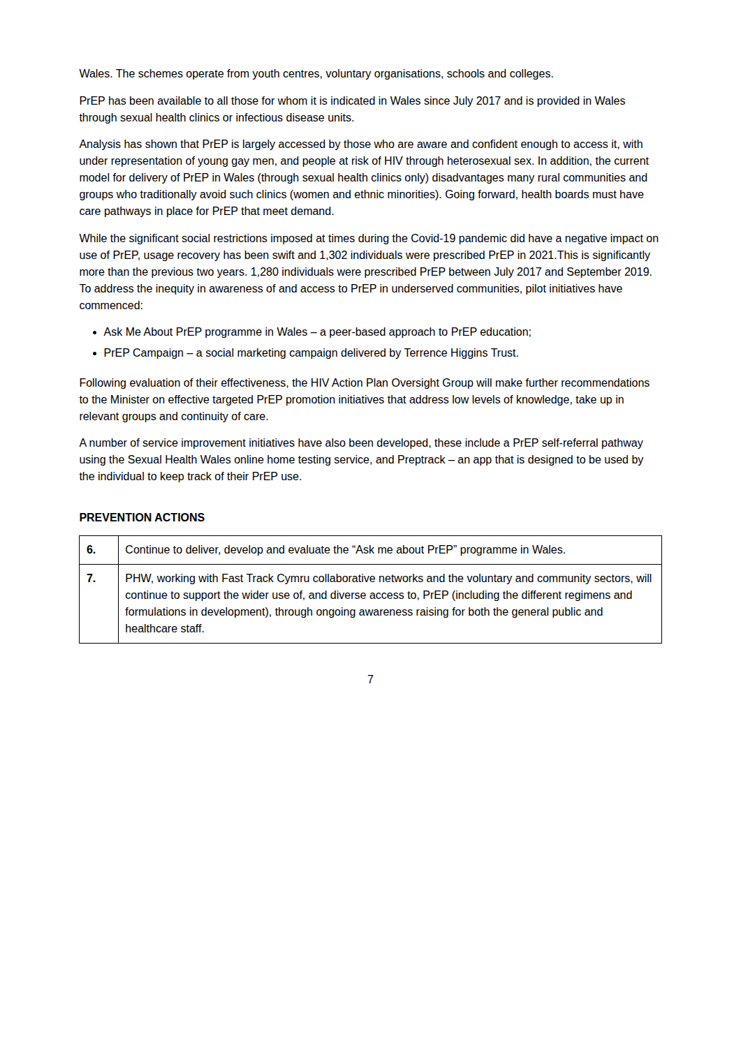Wales. The schemes operate from youth centres, voluntary organisations, schools and colleges.
PrEP has been available to all those for whom it is indicated in Wales since July 2017 and is provided in Wales through sexual health clinics or infectious disease units.
Analysis has shown that PrEP is largely accessed by those who are aware and confident enough to access it, with under representation of young gay men, and people at risk of HIV through heterosexual sex. In addition, the current model for delivery of PrEP in Wales (through sexual health clinics only) disadvantages many rural communities and groups who traditionally avoid such clinics (women and ethnic minorities). Going forward, health boards must have care pathways in place for PrEP that meet demand.
While the significant social restrictions imposed at times during the Covid-19 pandemic did have a negative impact on use of PrEP, usage recovery has been swift and 1,302 individuals were prescribed PrEP in 2021.This is significantly more than the previous two years. 1,280 individuals were prescribed PrEP between July 2017 and September 2019. To address the inequity in awareness of and access to PrEP in underserved communities, pilot initiatives have commenced:
Ask Me About PrEP programme in Wales – a peer-based approach to PrEP education;
PrEP Campaign – a social marketing campaign delivered by Terrence Higgins Trust.
Following evaluation of their effectiveness, the HIV Action Plan Oversight Group will make further recommendations to the Minister on effective targeted PrEP promotion initiatives that address low levels of knowledge, take up in relevant groups and continuity of care.
A number of service improvement initiatives have also been developed, these include a PrEP self-referral pathway using the Sexual Health Wales online home testing service, and Preptrack – an app that is designed to be used by the individual to keep track of their PrEP use.
Prevention Actions
| 6. | Continue to deliver, develop and evaluate the “Ask me about PrEP” programme in Wales. |
| 7. | PHW, working with Fast Track Cymru collaborative networks and the voluntary and community sectors, will continue to support the wider use of, and diverse access to, PrEP (including the different regimens and formulations in development), through ongoing awareness raising for both the general public and healthcare staff. |
7